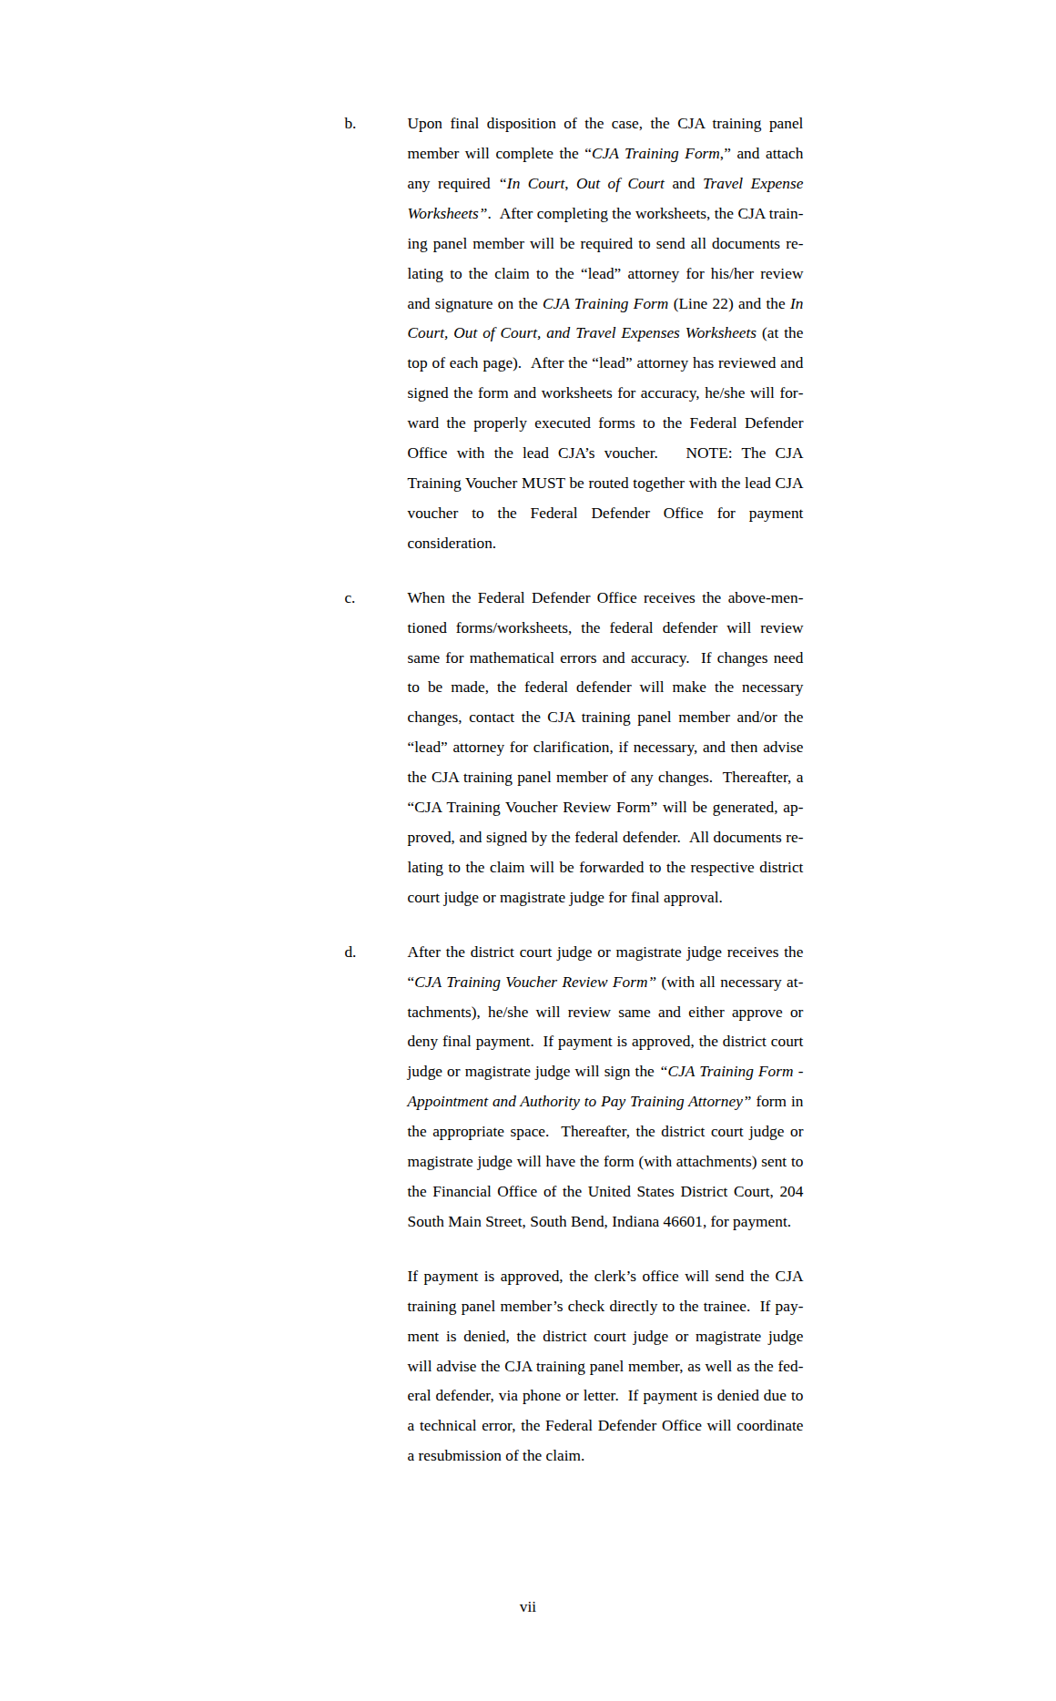b.
Upon final disposition of the case, the CJA training panel member will complete the “CJA Training Form,” and attach any required “In Court, Out of Court and Travel Expense Worksheets”. After completing the worksheets, the CJA training panel member will be required to send all documents relating to the claim to the “lead” attorney for his/her review and signature on the CJA Training Form (Line 22) and the In Court, Out of Court, and Travel Expenses Worksheets (at the top of each page). After the “lead” attorney has reviewed and signed the form and worksheets for accuracy, he/she will forward the properly executed forms to the Federal Defender Office with the lead CJA’s voucher. NOTE: The CJA Training Voucher MUST be routed together with the lead CJA voucher to the Federal Defender Office for payment consideration.
c.
When the Federal Defender Office receives the above-mentioned forms/worksheets, the federal defender will review same for mathematical errors and accuracy. If changes need to be made, the federal defender will make the necessary changes, contact the CJA training panel member and/or the “lead” attorney for clarification, if necessary, and then advise the CJA training panel member of any changes. Thereafter, a “CJA Training Voucher Review Form” will be generated, approved, and signed by the federal defender. All documents relating to the claim will be forwarded to the respective district court judge or magistrate judge for final approval.
d.
After the district court judge or magistrate judge receives the “CJA Training Voucher Review Form” (with all necessary attachments), he/she will review same and either approve or deny final payment. If payment is approved, the district court judge or magistrate judge will sign the “CJA Training Form - Appointment and Authority to Pay Training Attorney” form in the appropriate space. Thereafter, the district court judge or magistrate judge will have the form (with attachments) sent to the Financial Office of the United States District Court, 204 South Main Street, South Bend, Indiana 46601, for payment.
If payment is approved, the clerk’s office will send the CJA training panel member’s check directly to the trainee. If payment is denied, the district court judge or magistrate judge will advise the CJA training panel member, as well as the federal defender, via phone or letter. If payment is denied due to a technical error, the Federal Defender Office will coordinate a resubmission of the claim.
vii